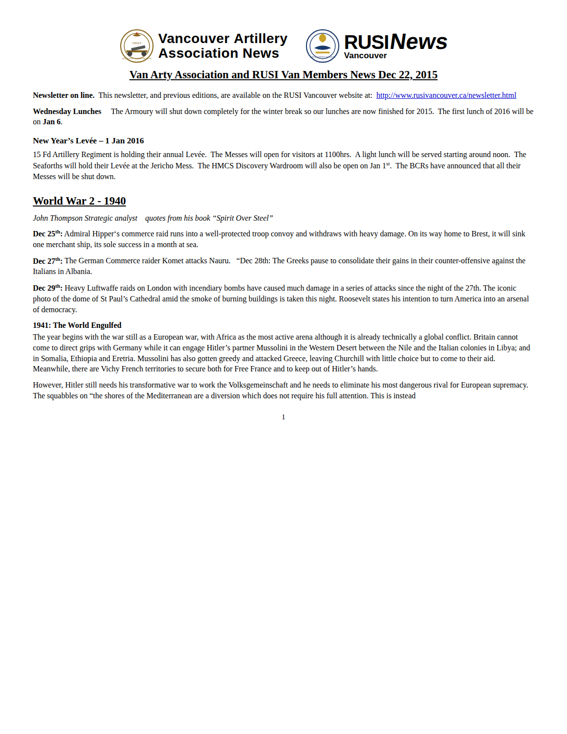UBIQUE QUO FAS ET GLORIA DUCUNT
Vancouver Artillery
Association News
ROYAL UNITED SERVICES
RUSIVancouver
News
Van Arty Association and RUSI Van Members News Dec 22, 2015
Newsletter on line. This newsletter, and previous editions, are available on the RUSI Vancouver website at: http://www.rusivancouver.ca/newsletter.html
Wednesday Lunches The Armoury will shut down completely for the winter break so our lunches are now finished for 2015. The first lunch of 2016 will be on Jan 6.
New Year’s Levée – 1 Jan 2016
15 Fd Artillery Regiment is holding their annual Levée. The Messes will open for visitors at 1100hrs. A light lunch will be served starting around noon. The Seaforths will hold their Levée at the Jericho Mess. The HMCS Discovery Wardroom will also be open on Jan 1st. The BCRs have announced that all their Messes will be shut down.
World War 2 - 1940
John Thompson Strategic analyst quotes from his book “Spirit Over Steel”
Dec 25th: Admiral Hipper‘s commerce raid runs into a well-protected troop convoy and withdraws with heavy damage. On its way home to Brest, it will sink one merchant ship, its sole success in a month at sea.
Dec 27th: The German Commerce raider Komet attacks Nauru. “Dec 28th: The Greeks pause to consolidate their gains in their counter-offensive against the Italians in Albania.
Dec 29th: Heavy Luftwaffe raids on London with incendiary bombs have caused much damage in a series of attacks since the night of the 27th. The iconic photo of the dome of St Paul’s Cathedral amid the smoke of burning buildings is taken this night. Roosevelt states his intention to turn America into an arsenal of democracy.
1941: The World Engulfed
The year begins with the war still as a European war, with Africa as the most active arena although it is already technically a global conflict. Britain cannot come to direct grips with Germany while it can engage Hitler’s partner Mussolini in the Western Desert between the Nile and the Italian colonies in Libya; and in Somalia, Ethiopia and Eretria. Mussolini has also gotten greedy and attacked Greece, leaving Churchill with little choice but to come to their aid. Meanwhile, there are Vichy French territories to secure both for Free France and to keep out of Hitler’s hands.
However, Hitler still needs his transformative war to work the Volksgemeinschaft and he needs to eliminate his most dangerous rival for European supremacy. The squabbles on “the shores of the Mediterranean are a diversion which does not require his full attention. This is instead
1